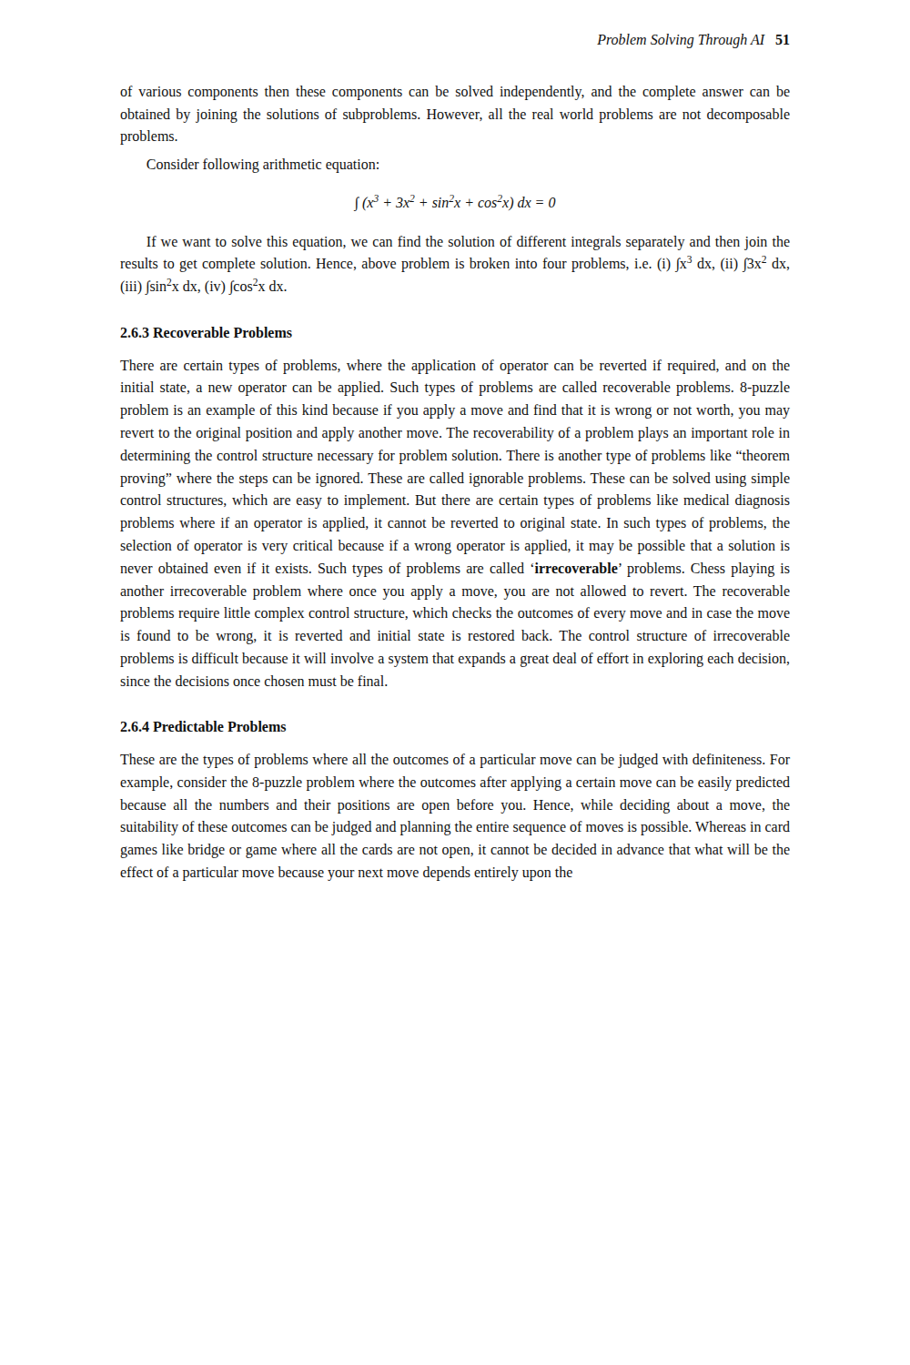Problem Solving Through AI51
of various components then these components can be solved independently, and the complete answer can be obtained by joining the solutions of subproblems. However, all the real world problems are not decomposable problems.
Consider following arithmetic equation:
∫ (x3 + 3x2 + sin2x + cos2x) dx = 0
If we want to solve this equation, we can find the solution of different integrals separately and then join the results to get complete solution. Hence, above problem is broken into four problems, i.e. (i) ∫x3 dx, (ii) ∫3x2 dx, (iii) ∫sin2x dx, (iv) ∫cos2x dx.
2.6.3 Recoverable Problems
There are certain types of problems, where the application of operator can be reverted if required, and on the initial state, a new operator can be applied. Such types of problems are called recoverable problems. 8-puzzle problem is an example of this kind because if you apply a move and find that it is wrong or not worth, you may revert to the original position and apply another move. The recoverability of a problem plays an important role in determining the control structure necessary for problem solution. There is another type of problems like “theorem proving” where the steps can be ignored. These are called ignorable problems. These can be solved using simple control structures, which are easy to implement. But there are certain types of problems like medical diagnosis problems where if an operator is applied, it cannot be reverted to original state. In such types of problems, the selection of operator is very critical because if a wrong operator is applied, it may be possible that a solution is never obtained even if it exists. Such types of problems are called ‘irrecoverable’ problems. Chess playing is another irrecoverable problem where once you apply a move, you are not allowed to revert. The recoverable problems require little complex control structure, which checks the outcomes of every move and in case the move is found to be wrong, it is reverted and initial state is restored back. The control structure of irrecoverable problems is difficult because it will involve a system that expands a great deal of effort in exploring each decision, since the decisions once chosen must be final.
2.6.4 Predictable Problems
These are the types of problems where all the outcomes of a particular move can be judged with definiteness. For example, consider the 8-puzzle problem where the outcomes after applying a certain move can be easily predicted because all the numbers and their positions are open before you. Hence, while deciding about a move, the suitability of these outcomes can be judged and planning the entire sequence of moves is possible. Whereas in card games like bridge or game where all the cards are not open, it cannot be decided in advance that what will be the effect of a particular move because your next move depends entirely upon the